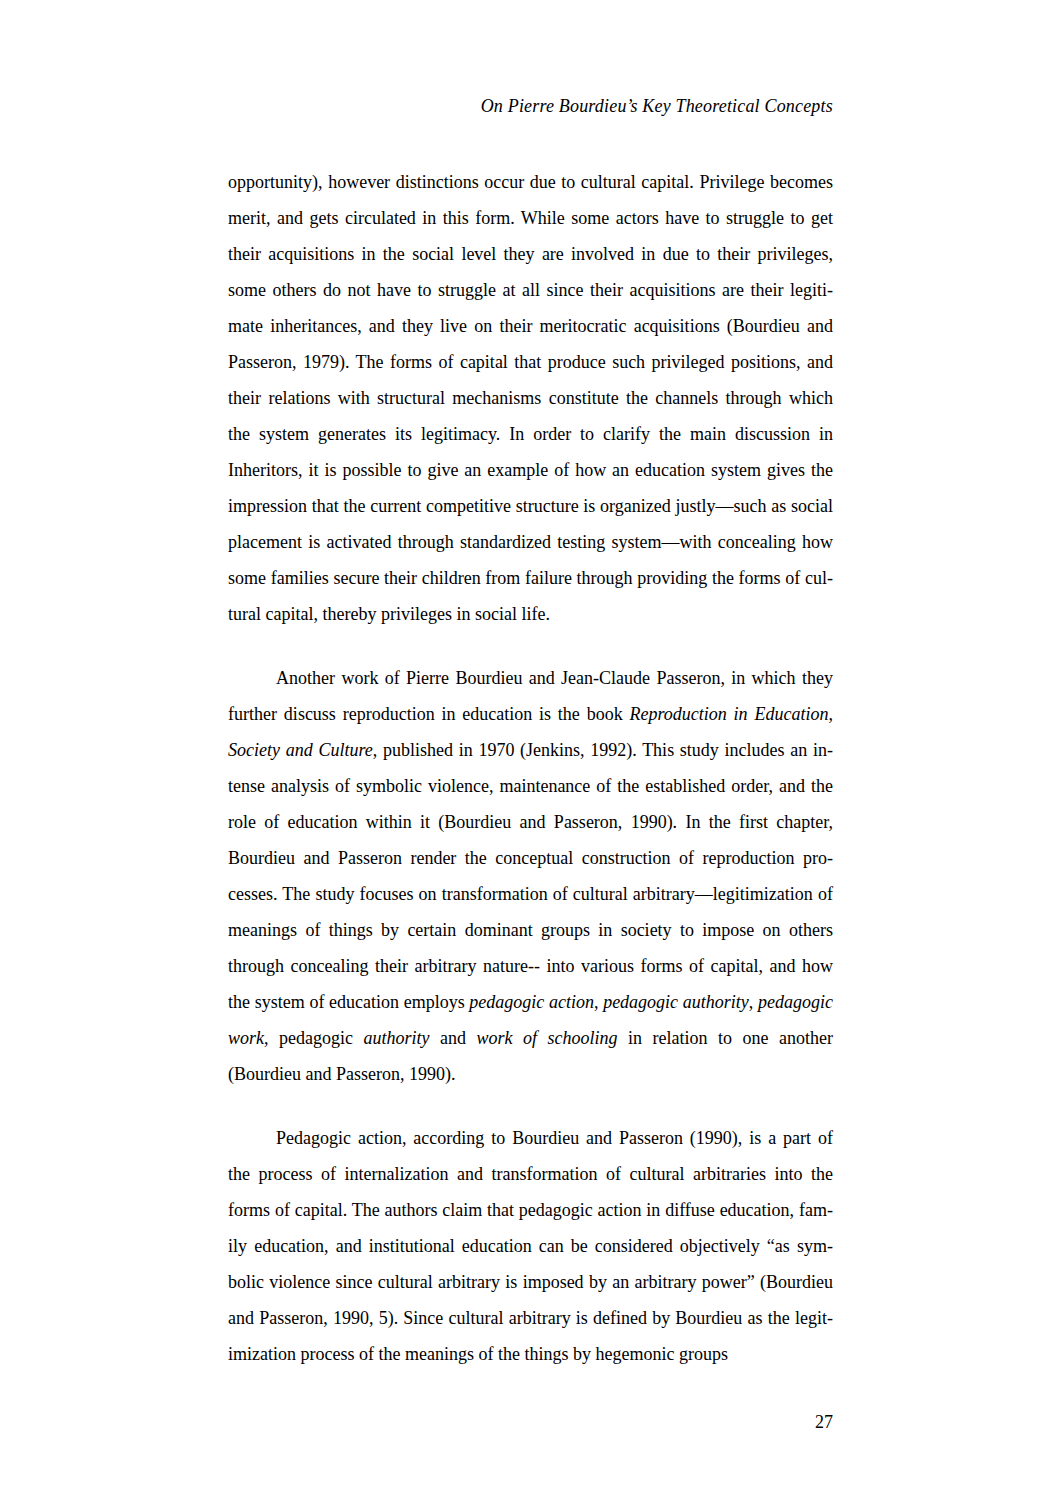On Pierre Bourdieu’s Key Theoretical Concepts
opportunity), however distinctions occur due to cultural capital. Privilege becomes merit, and gets circulated in this form. While some actors have to struggle to get their acquisitions in the social level they are involved in due to their privileges, some others do not have to struggle at all since their acquisitions are their legitimate inheritances, and they live on their meritocratic acquisitions (Bourdieu and Passeron, 1979). The forms of capital that produce such privileged positions, and their relations with structural mechanisms constitute the channels through which the system generates its legitimacy. In order to clarify the main discussion in Inheritors, it is possible to give an example of how an education system gives the impression that the current competitive structure is organized justly—such as social placement is activated through standardized testing system—with concealing how some families secure their children from failure through providing the forms of cultural capital, thereby privileges in social life.
Another work of Pierre Bourdieu and Jean-Claude Passeron, in which they further discuss reproduction in education is the book Reproduction in Education, Society and Culture, published in 1970 (Jenkins, 1992). This study includes an intense analysis of symbolic violence, maintenance of the established order, and the role of education within it (Bourdieu and Passeron, 1990). In the first chapter, Bourdieu and Passeron render the conceptual construction of reproduction processes. The study focuses on transformation of cultural arbitrary—legitimization of meanings of things by certain dominant groups in society to impose on others through concealing their arbitrary nature-- into various forms of capital, and how the system of education employs pedagogic action, pedagogic authority, pedagogic work, pedagogic authority and work of schooling in relation to one another (Bourdieu and Passeron, 1990).
Pedagogic action, according to Bourdieu and Passeron (1990), is a part of the process of internalization and transformation of cultural arbitraries into the forms of capital. The authors claim that pedagogic action in diffuse education, family education, and institutional education can be considered objectively “as symbolic violence since cultural arbitrary is imposed by an arbitrary power” (Bourdieu and Passeron, 1990, 5). Since cultural arbitrary is defined by Bourdieu as the legitimization process of the meanings of the things by hegemonic groups
27